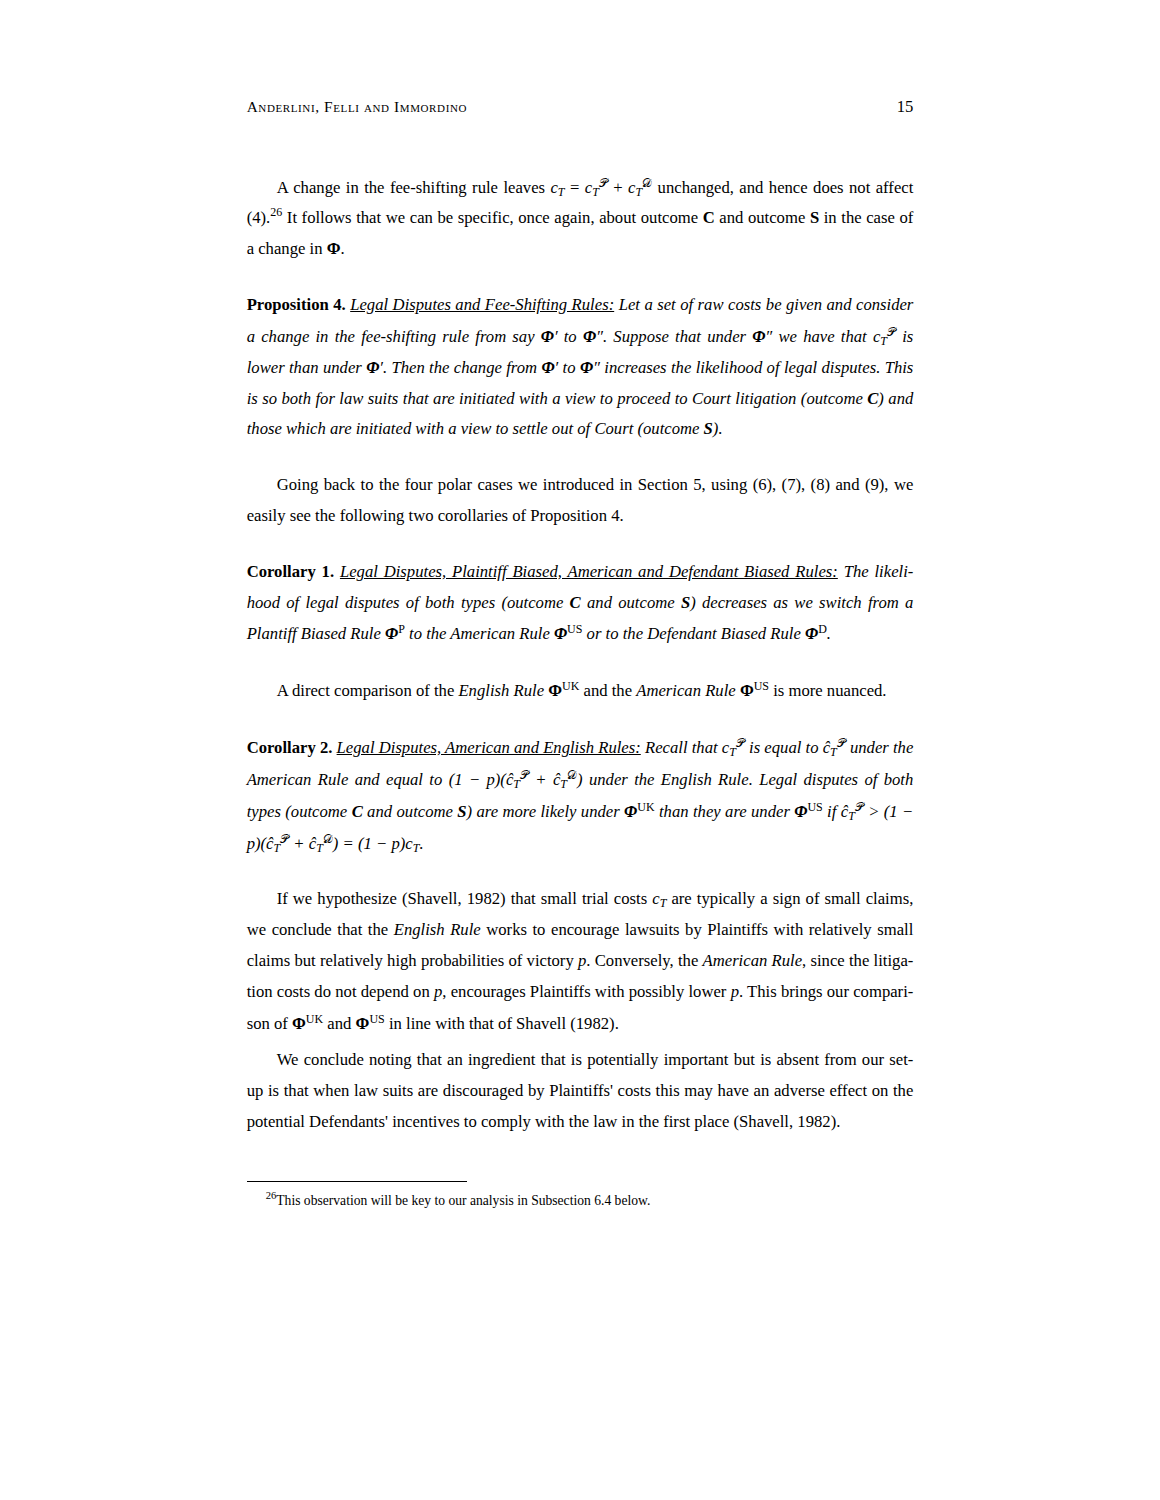Anderlini, Felli and Immordino 15
A change in the fee-shifting rule leaves cT = cT𝒫 + cT𝒟 unchanged, and hence does not affect (4).26 It follows that we can be specific, once again, about outcome C and outcome S in the case of a change in Φ.
Proposition 4. Legal Disputes and Fee-Shifting Rules: Let a set of raw costs be given and consider a change in the fee-shifting rule from say Φ′ to Φ″. Suppose that under Φ″ we have that cT𝒫 is lower than under Φ′. Then the change from Φ′ to Φ″ increases the likelihood of legal disputes. This is so both for law suits that are initiated with a view to proceed to Court litigation (outcome C) and those which are initiated with a view to settle out of Court (outcome S).
Going back to the four polar cases we introduced in Section 5, using (6), (7), (8) and (9), we easily see the following two corollaries of Proposition 4.
Corollary 1. Legal Disputes, Plaintiff Biased, American and Defendant Biased Rules: The likelihood of legal disputes of both types (outcome C and outcome S) decreases as we switch from a Plantiff Biased Rule ΦP to the American Rule ΦUS or to the Defendant Biased Rule ΦD.
A direct comparison of the English Rule ΦUK and the American Rule ΦUS is more nuanced.
Corollary 2. Legal Disputes, American and English Rules: Recall that cT𝒫 is equal to ĉT𝒫 under the American Rule and equal to (1 − p)(ĉT𝒫 + ĉT𝒟) under the English Rule. Legal disputes of both types (outcome C and outcome S) are more likely under ΦUK than they are under ΦUS if ĉT𝒫 > (1 − p)(ĉT𝒫 + ĉT𝒟) = (1 − p)cT.
If we hypothesize (Shavell, 1982) that small trial costs cT are typically a sign of small claims, we conclude that the English Rule works to encourage lawsuits by Plaintiffs with relatively small claims but relatively high probabilities of victory p. Conversely, the American Rule, since the litigation costs do not depend on p, encourages Plaintiffs with possibly lower p. This brings our comparison of ΦUK and ΦUS in line with that of Shavell (1982).
We conclude noting that an ingredient that is potentially important but is absent from our set-up is that when law suits are discouraged by Plaintiffs' costs this may have an adverse effect on the potential Defendants' incentives to comply with the law in the first place (Shavell, 1982).
26This observation will be key to our analysis in Subsection 6.4 below.